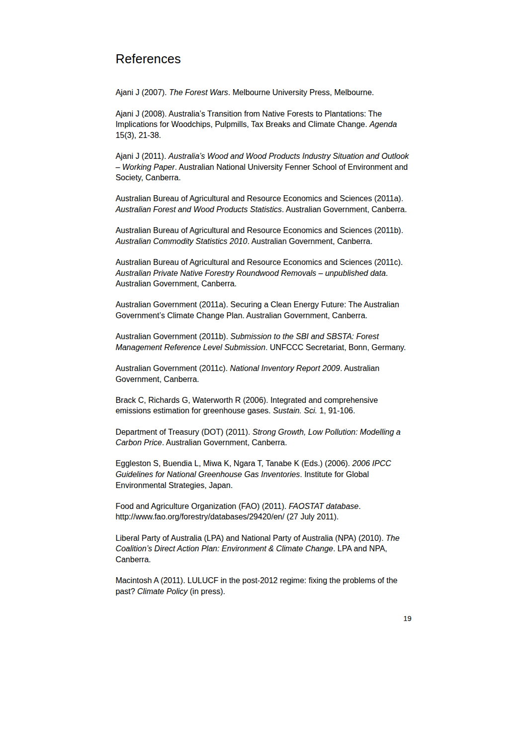References
Ajani J (2007). The Forest Wars. Melbourne University Press, Melbourne.
Ajani J (2008). Australia’s Transition from Native Forests to Plantations: The Implications for Woodchips, Pulpmills, Tax Breaks and Climate Change. Agenda 15(3), 21-38.
Ajani J (2011). Australia’s Wood and Wood Products Industry Situation and Outlook – Working Paper. Australian National University Fenner School of Environment and Society, Canberra.
Australian Bureau of Agricultural and Resource Economics and Sciences (2011a). Australian Forest and Wood Products Statistics. Australian Government, Canberra.
Australian Bureau of Agricultural and Resource Economics and Sciences (2011b). Australian Commodity Statistics 2010. Australian Government, Canberra.
Australian Bureau of Agricultural and Resource Economics and Sciences (2011c). Australian Private Native Forestry Roundwood Removals – unpublished data. Australian Government, Canberra.
Australian Government (2011a). Securing a Clean Energy Future: The Australian Government’s Climate Change Plan. Australian Government, Canberra.
Australian Government (2011b). Submission to the SBI and SBSTA: Forest Management Reference Level Submission. UNFCCC Secretariat, Bonn, Germany.
Australian Government (2011c). National Inventory Report 2009. Australian Government, Canberra.
Brack C, Richards G, Waterworth R (2006). Integrated and comprehensive emissions estimation for greenhouse gases. Sustain. Sci. 1, 91-106.
Department of Treasury (DOT) (2011). Strong Growth, Low Pollution: Modelling a Carbon Price. Australian Government, Canberra.
Eggleston S, Buendia L, Miwa K, Ngara T, Tanabe K (Eds.) (2006). 2006 IPCC Guidelines for National Greenhouse Gas Inventories. Institute for Global Environmental Strategies, Japan.
Food and Agriculture Organization (FAO) (2011). FAOSTAT database. http://www.fao.org/forestry/databases/29420/en/ (27 July 2011).
Liberal Party of Australia (LPA) and National Party of Australia (NPA) (2010). The Coalition’s Direct Action Plan: Environment & Climate Change. LPA and NPA, Canberra.
Macintosh A (2011). LULUCF in the post-2012 regime: fixing the problems of the past? Climate Policy (in press).
19